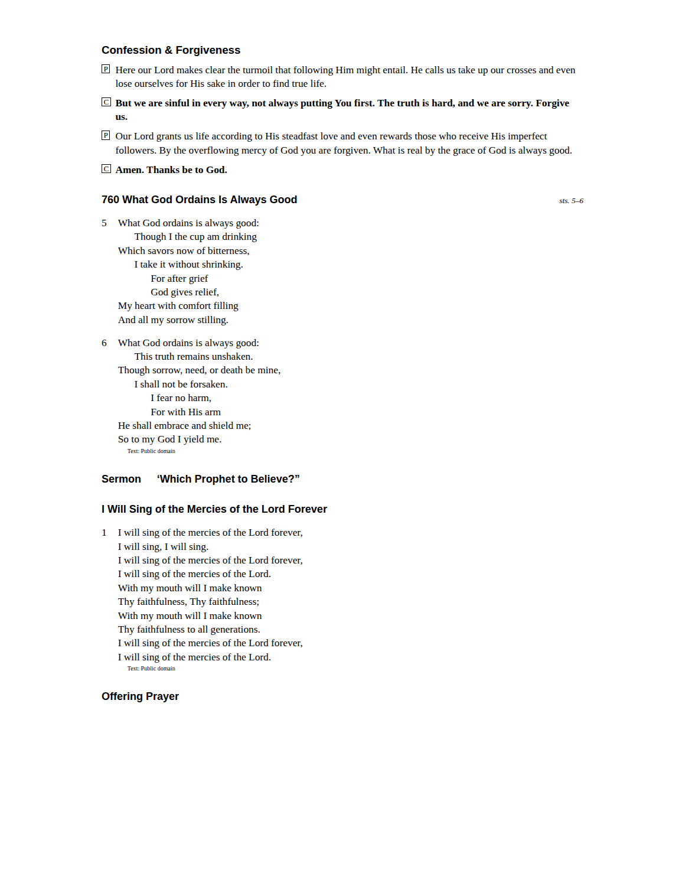Confession & Forgiveness
P
Here our Lord makes clear the turmoil that following Him might entail. He calls us take up our crosses and even lose ourselves for His sake in order to find true life.
C
But we are sinful in every way, not always putting You first. The truth is hard, and we are sorry. Forgive us.
P
Our Lord grants us life according to His steadfast love and even rewards those who receive His imperfect followers. By the overflowing mercy of God you are forgiven. What is real by the grace of God is always good.
C
Amen. Thanks be to God.
760 What God Ordains Is Always Good sts. 5–6
5
What God ordains is always good:
Though I the cup am drinking
Which savors now of bitterness,
I take it without shrinking.
For after grief
God gives relief,
My heart with comfort filling
And all my sorrow stilling.
6
What God ordains is always good:
This truth remains unshaken.
Though sorrow, need, or death be mine,
I shall not be forsaken.
I fear no harm,
For with His arm
He shall embrace and shield me;
So to my God I yield me.
Text: Public domain
Sermon ‘Which Prophet to Believe?”
I Will Sing of the Mercies of the Lord Forever
1
I will sing of the mercies of the Lord forever,
I will sing, I will sing.
I will sing of the mercies of the Lord forever,
I will sing of the mercies of the Lord.
With my mouth will I make known
Thy faithfulness, Thy faithfulness;
With my mouth will I make known
Thy faithfulness to all generations.
I will sing of the mercies of the Lord forever,
I will sing of the mercies of the Lord.
Text: Public domain
Offering Prayer